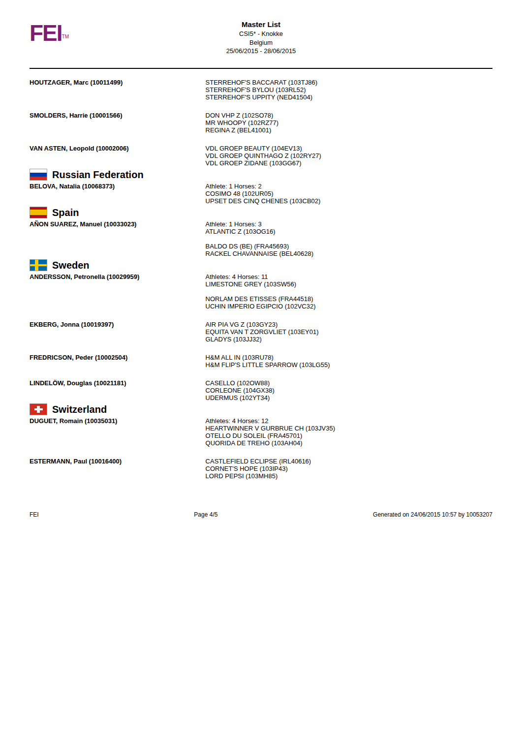FEI TM
Master List
CSI5* - Knokke
Belgium
25/06/2015 - 28/06/2015
| HOUTZAGER, Marc (10011499) | STERREHOF'S BACCARAT (103TJ86) STERREHOF'S BYLOU (103RL52) STERREHOF'S UPPITY (NED41504) |
| SMOLDERS, Harrie (10001566) | DON VHP Z (102SO78) MR WHOOPY (102RZ77) REGINA Z (BEL41001) |
| VAN ASTEN, Leopold (10002006) | VDL GROEP BEAUTY (104EV13) VDL GROEP QUINTHAGO Z (102RY27) VDL GROEP ZIDANE (103GG67) |
| Russian Federation |
| BELOVA, Natalia (10068373) | Athlete: 1 Horses: 2 COSIMO 48 (102UR05) UPSET DES CINQ CHENES (103CB02) |
| Spain |
| AÑON SUAREZ, Manuel (10033023) | Athlete: 1 Horses: 3 ATLANTIC Z (103OG16) BALDO DS (BE) (FRA45693) RACKEL CHAVANNAISE (BEL40628) |
| Sweden |
| ANDERSSON, Petronella (10029959) | Athletes: 4 Horses: 11 LIMESTONE GREY (103SW56) NORLAM DES ETISSES (FRA44518) UCHIN IMPERIO EGIPCIO (102VC32) |
| EKBERG, Jonna (10019397) | AIR PIA VG Z (103GY23) EQUITA VAN T ZORGVLIET (103EY01) GLADYS (103JJ32) |
| FREDRICSON, Peder (10002504) | H&M ALL IN (103RU78) H&M FLIP'S LITTLE SPARROW (103LG55) |
| LINDELÖW, Douglas (10021181) | CASELLO (102OW88) CORLEONE (104GX38) UDERMUS (102YT34) |
| Switzerland |
| DUGUET, Romain (10035031) | Athletes: 4 Horses: 12 HEARTWINNER V GURBRUE CH (103JV35) OTELLO DU SOLEIL (FRA45701) QUORIDA DE TREHO (103AH04) |
| ESTERMANN, Paul (10016400) | CASTLEFIELD ECLIPSE (IRL40616) CORNET'S HOPE (103IP43) LORD PEPSI (103MH85) |
FEI
Page 4/5
Generated on 24/06/2015 10:57 by 10053207